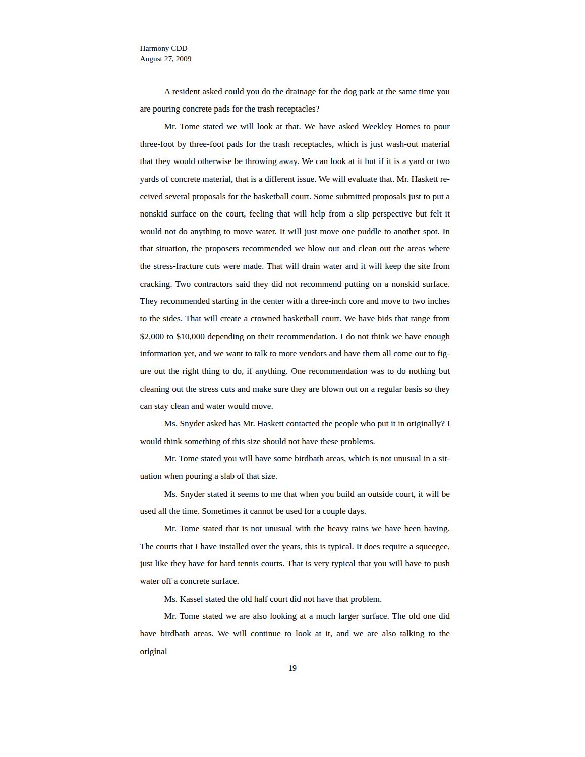Harmony CDD
August 27, 2009
A resident asked could you do the drainage for the dog park at the same time you are pouring concrete pads for the trash receptacles?
Mr. Tome stated we will look at that. We have asked Weekley Homes to pour three-foot by three-foot pads for the trash receptacles, which is just wash-out material that they would otherwise be throwing away. We can look at it but if it is a yard or two yards of concrete material, that is a different issue. We will evaluate that. Mr. Haskett received several proposals for the basketball court. Some submitted proposals just to put a nonskid surface on the court, feeling that will help from a slip perspective but felt it would not do anything to move water. It will just move one puddle to another spot. In that situation, the proposers recommended we blow out and clean out the areas where the stress-fracture cuts were made. That will drain water and it will keep the site from cracking. Two contractors said they did not recommend putting on a nonskid surface. They recommended starting in the center with a three-inch core and move to two inches to the sides. That will create a crowned basketball court. We have bids that range from $2,000 to $10,000 depending on their recommendation. I do not think we have enough information yet, and we want to talk to more vendors and have them all come out to figure out the right thing to do, if anything. One recommendation was to do nothing but cleaning out the stress cuts and make sure they are blown out on a regular basis so they can stay clean and water would move.
Ms. Snyder asked has Mr. Haskett contacted the people who put it in originally? I would think something of this size should not have these problems.
Mr. Tome stated you will have some birdbath areas, which is not unusual in a situation when pouring a slab of that size.
Ms. Snyder stated it seems to me that when you build an outside court, it will be used all the time. Sometimes it cannot be used for a couple days.
Mr. Tome stated that is not unusual with the heavy rains we have been having. The courts that I have installed over the years, this is typical. It does require a squeegee, just like they have for hard tennis courts. That is very typical that you will have to push water off a concrete surface.
Ms. Kassel stated the old half court did not have that problem.
Mr. Tome stated we are also looking at a much larger surface. The old one did have birdbath areas. We will continue to look at it, and we are also talking to the original
19